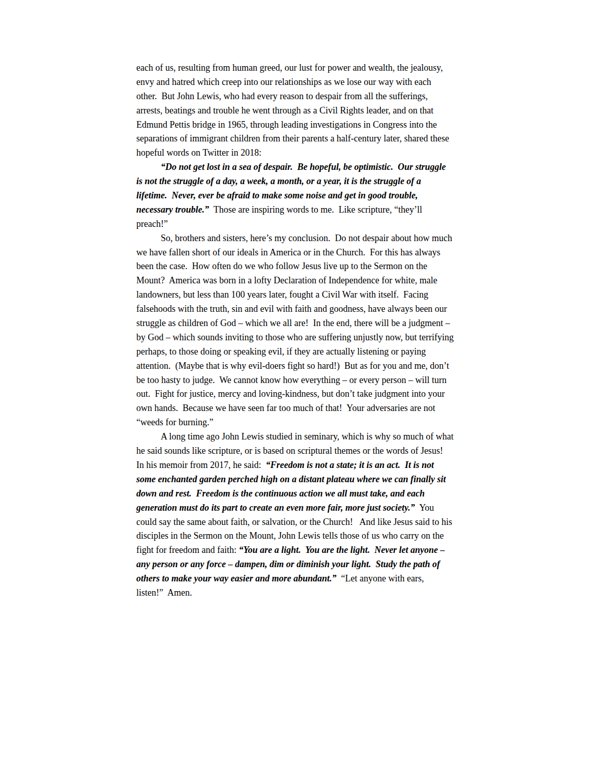each of us, resulting from human greed, our lust for power and wealth, the jealousy, envy and hatred which creep into our relationships as we lose our way with each other. But John Lewis, who had every reason to despair from all the sufferings, arrests, beatings and trouble he went through as a Civil Rights leader, and on that Edmund Pettis bridge in 1965, through leading investigations in Congress into the separations of immigrant children from their parents a half-century later, shared these hopeful words on Twitter in 2018:
“Do not get lost in a sea of despair. Be hopeful, be optimistic. Our struggle is not the struggle of a day, a week, a month, or a year, it is the struggle of a lifetime. Never, ever be afraid to make some noise and get in good trouble, necessary trouble.” Those are inspiring words to me. Like scripture, “they’ll preach!”
So, brothers and sisters, here’s my conclusion. Do not despair about how much we have fallen short of our ideals in America or in the Church. For this has always been the case. How often do we who follow Jesus live up to the Sermon on the Mount? America was born in a lofty Declaration of Independence for white, male landowners, but less than 100 years later, fought a Civil War with itself. Facing falsehoods with the truth, sin and evil with faith and goodness, have always been our struggle as children of God – which we all are! In the end, there will be a judgment – by God – which sounds inviting to those who are suffering unjustly now, but terrifying perhaps, to those doing or speaking evil, if they are actually listening or paying attention. (Maybe that is why evil-doers fight so hard!) But as for you and me, don’t be too hasty to judge. We cannot know how everything – or every person – will turn out. Fight for justice, mercy and loving-kindness, but don’t take judgment into your own hands. Because we have seen far too much of that! Your adversaries are not “weeds for burning.”
A long time ago John Lewis studied in seminary, which is why so much of what he said sounds like scripture, or is based on scriptural themes or the words of Jesus! In his memoir from 2017, he said: “Freedom is not a state; it is an act. It is not some enchanted garden perched high on a distant plateau where we can finally sit down and rest. Freedom is the continuous action we all must take, and each generation must do its part to create an even more fair, more just society.” You could say the same about faith, or salvation, or the Church! And like Jesus said to his disciples in the Sermon on the Mount, John Lewis tells those of us who carry on the fight for freedom and faith: “You are a light. You are the light. Never let anyone – any person or any force – dampen, dim or diminish your light. Study the path of others to make your way easier and more abundant.” “Let anyone with ears, listen!” Amen.